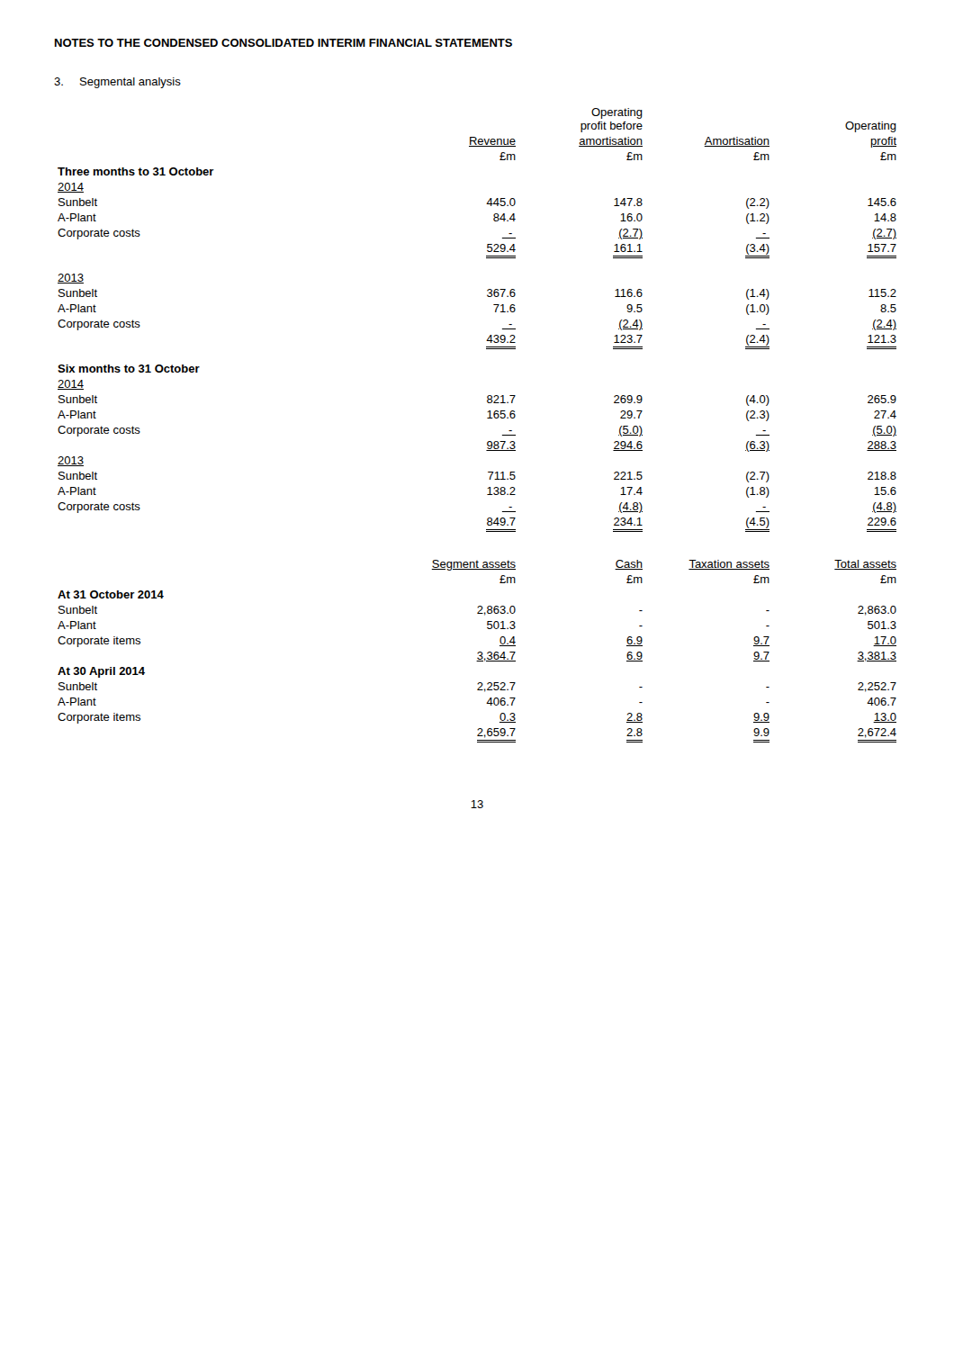NOTES TO THE CONDENSED CONSOLIDATED INTERIM FINANCIAL STATEMENTS
3. Segmental analysis
| | | Operating profit before | | Operating |
| | Revenue | amortisation | Amortisation | profit |
| | £m | £m | £m | £m |
| Three months to 31 October | | | | |
| 2014 | | | | |
| Sunbelt | 445.0 | 147.8 | (2.2) | 145.6 |
| A-Plant | 84.4 | 16.0 | (1.2) | 14.8 |
| Corporate costs | - | (2.7) | - | (2.7) |
| | 529.4 | 161.1 | (3.4) | 157.7 |
| 2013 | | | | |
| Sunbelt | 367.6 | 116.6 | (1.4) | 115.2 |
| A-Plant | 71.6 | 9.5 | (1.0) | 8.5 |
| Corporate costs | - | (2.4) | - | (2.4) |
| | 439.2 | 123.7 | (2.4) | 121.3 |
| Six months to 31 October | | | | |
| 2014 | | | | |
| Sunbelt | 821.7 | 269.9 | (4.0) | 265.9 |
| A-Plant | 165.6 | 29.7 | (2.3) | 27.4 |
| Corporate costs | - | (5.0) | - | (5.0) |
| | 987.3 | 294.6 | (6.3) | 288.3 |
| 2013 | | | | |
| Sunbelt | 711.5 | 221.5 | (2.7) | 218.8 |
| A-Plant | 138.2 | 17.4 | (1.8) | 15.6 |
| Corporate costs | - | (4.8) | - | (4.8) |
| | 849.7 | 234.1 | (4.5) | 229.6 |
| | Segment assets | Cash | Taxation assets | Total assets |
| | £m | £m | £m | £m |
| At 31 October 2014 | | | | |
| Sunbelt | 2,863.0 | - | - | 2,863.0 |
| A-Plant | 501.3 | - | - | 501.3 |
| Corporate items | 0.4 | 6.9 | 9.7 | 17.0 |
| | 3,364.7 | 6.9 | 9.7 | 3,381.3 |
| At 30 April 2014 | | | | |
| Sunbelt | 2,252.7 | - | - | 2,252.7 |
| A-Plant | 406.7 | - | - | 406.7 |
| Corporate items | 0.3 | 2.8 | 9.9 | 13.0 |
| | 2,659.7 | 2.8 | 9.9 | 2,672.4 |
13